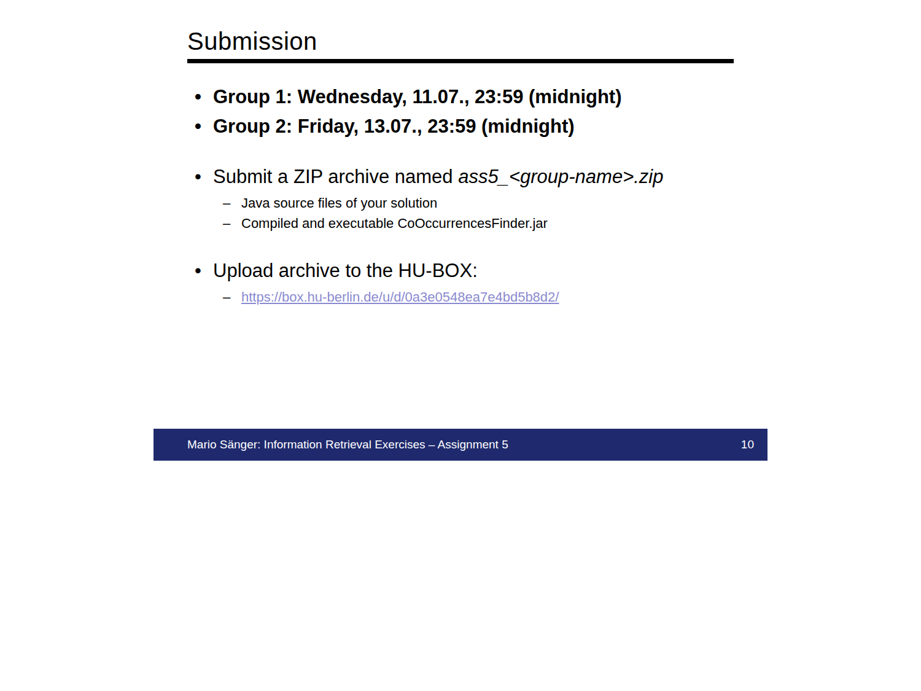Submission
Group 1: Wednesday, 11.07., 23:59 (midnight)
Group 2: Friday, 13.07., 23:59 (midnight)
Submit a ZIP archive named ass5_<group-name>.zip
Java source files of your solution
Compiled and executable CoOccurrencesFinder.jar
Upload archive to the HU-BOX:
https://box.hu-berlin.de/u/d/0a3e0548ea7e4bd5b8d2/
Mario Sänger: Information Retrieval Exercises – Assignment 5 10